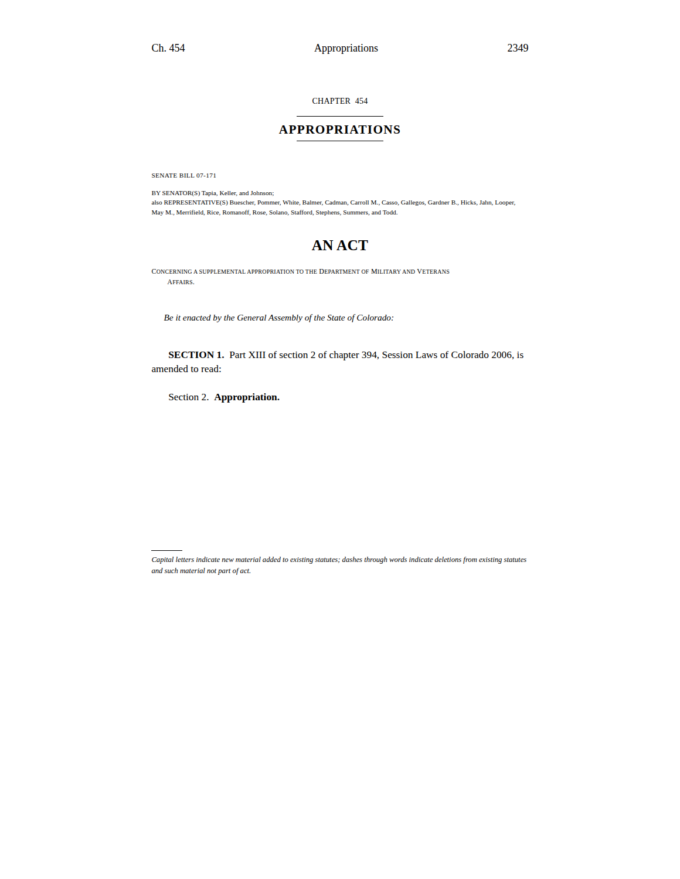Ch. 454 Appropriations 2349
CHAPTER 454
APPROPRIATIONS
SENATE BILL 07-171
BY SENATOR(S) Tapia, Keller, and Johnson;
also REPRESENTATIVE(S) Buescher, Pommer, White, Balmer, Cadman, Carroll M., Casso, Gallegos, Gardner B., Hicks, Jahn, Looper, May M., Merrifield, Rice, Romanoff, Rose, Solano, Stafford, Stephens, Summers, and Todd.
AN ACT
CONCERNING A SUPPLEMENTAL APPROPRIATION TO THE DEPARTMENT OF MILITARY AND VETERANS AFFAIRS.
Be it enacted by the General Assembly of the State of Colorado:
SECTION 1. Part XIII of section 2 of chapter 394, Session Laws of Colorado 2006, is amended to read:
Section 2. Appropriation.
Capital letters indicate new material added to existing statutes; dashes through words indicate deletions from existing statutes and such material not part of act.